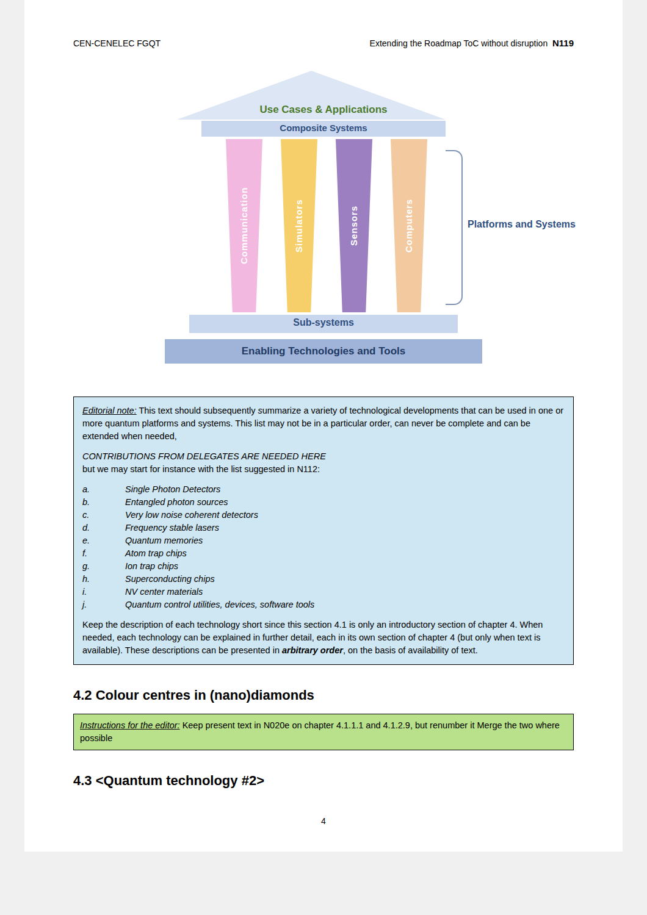CEN-CENELEC FGQT
Extending the Roadmap ToC without disruption N119
Use Cases & Applications
Composite Systems
Communication
Simulators
Sensors
Computers
Platforms and Systems
Sub-systems
Enabling Technologies and Tools
Editorial note: This text should subsequently summarize a variety of technological developments that can be used in one or more quantum platforms and systems. This list may not be in a particular order, can never be complete and can be extended when needed,
CONTRIBUTIONS FROM DELEGATES ARE NEEDED HERE
but we may start for instance with the list suggested in N112:
a. Single Photon Detectors
b. Entangled photon sources
c. Very low noise coherent detectors
d. Frequency stable lasers
e. Quantum memories
f. Atom trap chips
g. Ion trap chips
h. Superconducting chips
i. NV center materials
j. Quantum control utilities, devices, software tools
Keep the description of each technology short since this section 4.1 is only an introductory section of chapter 4. When needed, each technology can be explained in further detail, each in its own section of chapter 4 (but only when text is available). These descriptions can be presented in arbitrary order, on the basis of availability of text.
4.2 Colour centres in (nano)diamonds
Instructions for the editor: Keep present text in N020e on chapter 4.1.1.1 and 4.1.2.9, but renumber it Merge the two where possible
4.3 <Quantum technology #2>
4